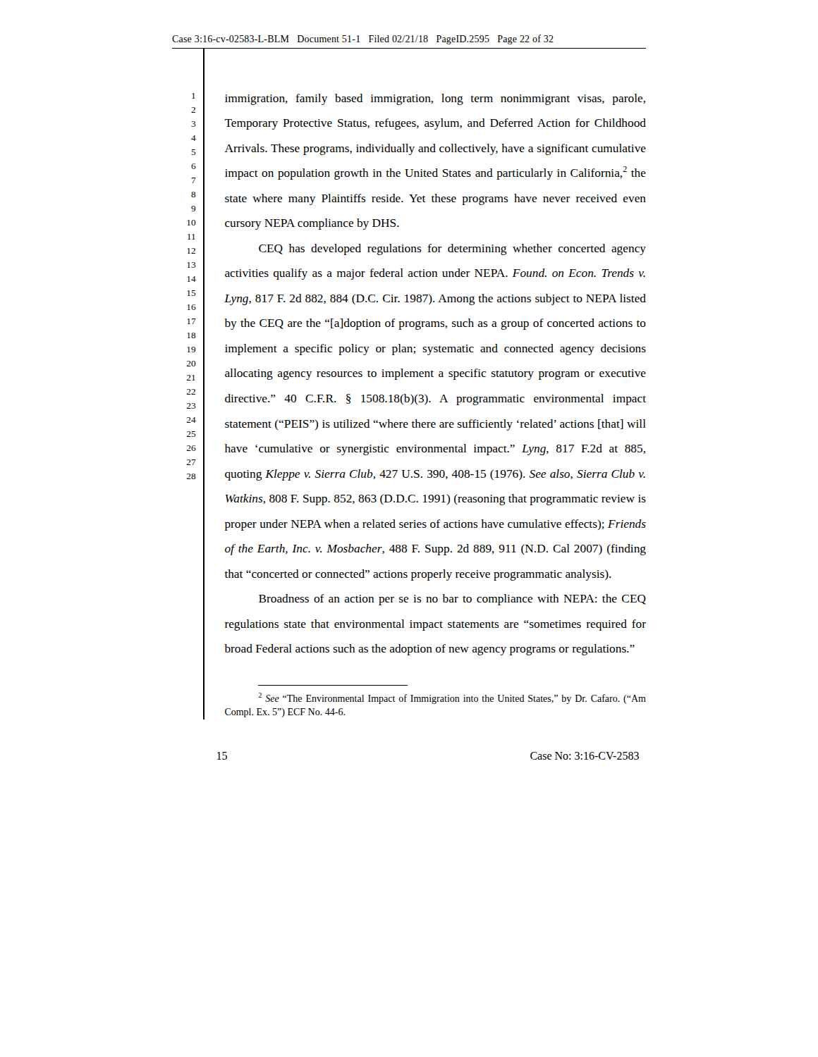Case 3:16-cv-02583-L-BLM Document 51-1 Filed 02/21/18 PageID.2595 Page 22 of 32
1
2
3
4
5
6
7
8
9
10
11
12
13
14
15
16
17
18
19
20
21
22
23
24
25
26
27
28
immigration, family based immigration, long term nonimmigrant visas, parole, Temporary Protective Status, refugees, asylum, and Deferred Action for Childhood Arrivals. These programs, individually and collectively, have a significant cumulative impact on population growth in the United States and particularly in California,2 the state where many Plaintiffs reside. Yet these programs have never received even cursory NEPA compliance by DHS.
CEQ has developed regulations for determining whether concerted agency activities qualify as a major federal action under NEPA. Found. on Econ. Trends v. Lyng, 817 F. 2d 882, 884 (D.C. Cir. 1987). Among the actions subject to NEPA listed by the CEQ are the “[a]doption of programs, such as a group of concerted actions to implement a specific policy or plan; systematic and connected agency decisions allocating agency resources to implement a specific statutory program or executive directive.” 40 C.F.R. § 1508.18(b)(3). A programmatic environmental impact statement (“PEIS”) is utilized “where there are sufficiently ‘related’ actions [that] will have ‘cumulative or synergistic environmental impact.” Lyng, 817 F.2d at 885, quoting Kleppe v. Sierra Club, 427 U.S. 390, 408-15 (1976). See also, Sierra Club v. Watkins, 808 F. Supp. 852, 863 (D.D.C. 1991) (reasoning that programmatic review is proper under NEPA when a related series of actions have cumulative effects); Friends of the Earth, Inc. v. Mosbacher, 488 F. Supp. 2d 889, 911 (N.D. Cal 2007) (finding that “concerted or connected” actions properly receive programmatic analysis).
Broadness of an action per se is no bar to compliance with NEPA: the CEQ regulations state that environmental impact statements are “sometimes required for broad Federal actions such as the adoption of new agency programs or regulations.”
2 See “The Environmental Impact of Immigration into the United States,” by Dr. Cafaro. (“Am Compl. Ex. 5”) ECF No. 44-6.
15 Case No: 3:16-CV-2583